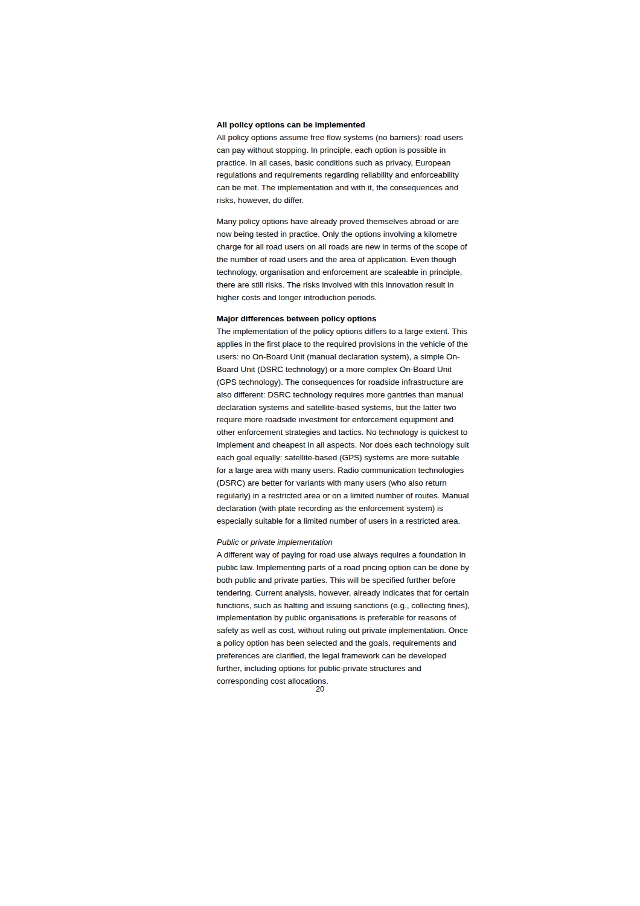All policy options can be implemented
All policy options assume free flow systems (no barriers): road users can pay without stopping. In principle, each option is possible in practice. In all cases, basic conditions such as privacy, European regulations and requirements regarding reliability and enforceability can be met. The implementation and with it, the consequences and risks, however, do differ.
Many policy options have already proved themselves abroad or are now being tested in practice. Only the options involving a kilometre charge for all road users on all roads are new in terms of the scope of the number of road users and the area of application. Even though technology, organisation and enforcement are scaleable in principle, there are still risks. The risks involved with this innovation result in higher costs and longer introduction periods.
Major differences between policy options
The implementation of the policy options differs to a large extent. This applies in the first place to the required provisions in the vehicle of the users: no On-Board Unit (manual declaration system), a simple On-Board Unit (DSRC technology) or a more complex On-Board Unit (GPS technology). The consequences for roadside infrastructure are also different: DSRC technology requires more gantries than manual declaration systems and satellite-based systems, but the latter two require more roadside investment for enforcement equipment and other enforcement strategies and tactics. No technology is quickest to implement and cheapest in all aspects. Nor does each technology suit each goal equally: satellite-based (GPS) systems are more suitable for a large area with many users. Radio communication technologies (DSRC) are better for variants with many users (who also return regularly) in a restricted area or on a limited number of routes. Manual declaration (with plate recording as the enforcement system) is especially suitable for a limited number of users in a restricted area.
Public or private implementation
A different way of paying for road use always requires a foundation in public law. Implementing parts of a road pricing option can be done by both public and private parties. This will be specified further before tendering. Current analysis, however, already indicates that for certain functions, such as halting and issuing sanctions (e.g., collecting fines), implementation by public organisations is preferable for reasons of safety as well as cost, without ruling out private implementation. Once a policy option has been selected and the goals, requirements and preferences are clarified, the legal framework can be developed further, including options for public-private structures and corresponding cost allocations.
20